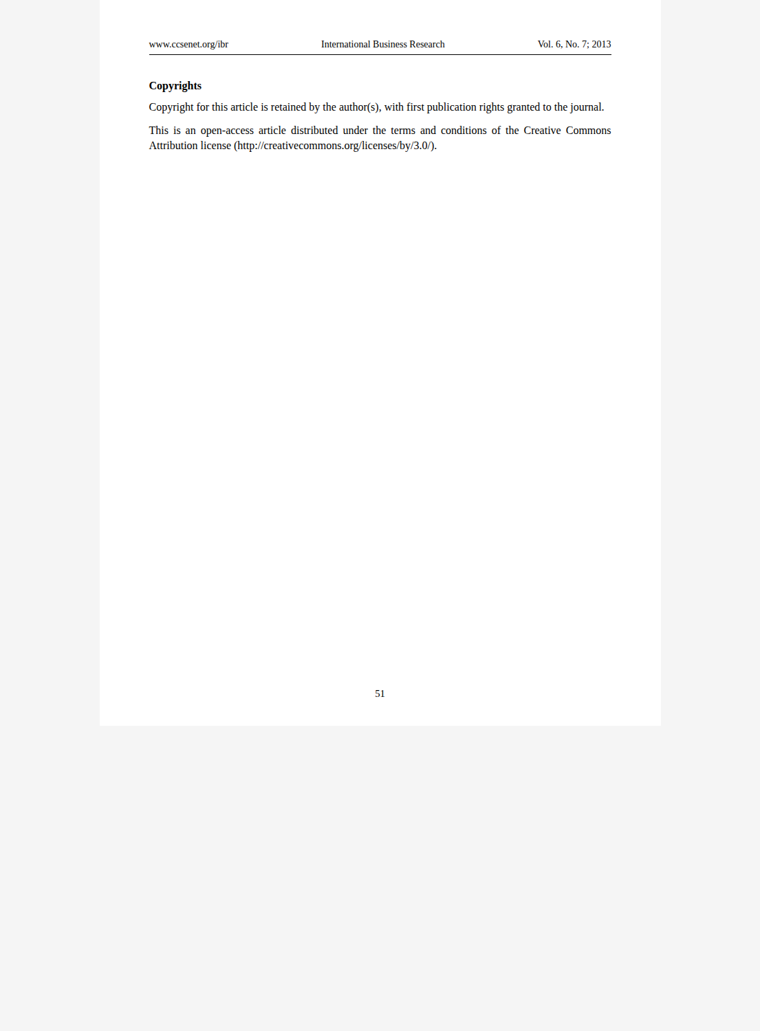www.ccsenet.org/ibr International Business Research Vol. 6, No. 7; 2013
Copyrights
Copyright for this article is retained by the author(s), with first publication rights granted to the journal.
This is an open-access article distributed under the terms and conditions of the Creative Commons Attribution license (http://creativecommons.org/licenses/by/3.0/).
51